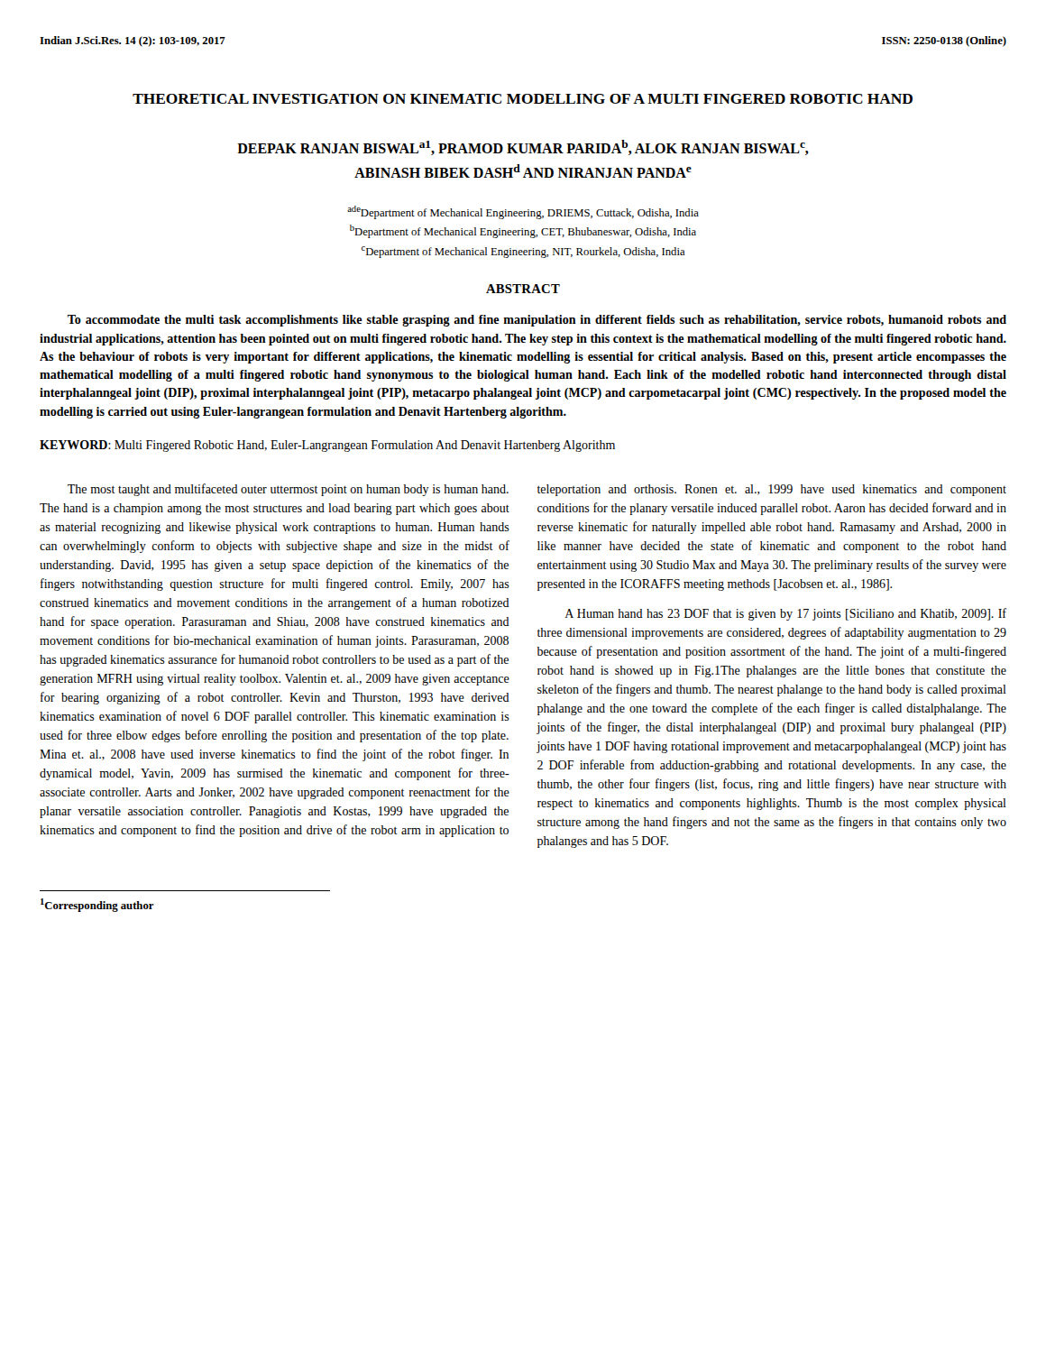Indian J.Sci.Res. 14 (2): 103-109, 2017 ISSN: 2250-0138 (Online)
Theoretical Investigation on Kinematic Modelling of a Multi Fingered Robotic Hand
DEEPAK RANJAN BISWALa1, PRAMOD KUMAR PARIDAb, ALOK RANJAN BISWALc,
ABINASH BIBEK DASHd AND NIRANJAN PANDAe
adeDepartment of Mechanical Engineering, DRIEMS, Cuttack, Odisha, India
bDepartment of Mechanical Engineering, CET, Bhubaneswar, Odisha, India
cDepartment of Mechanical Engineering, NIT, Rourkela, Odisha, India
ABSTRACT
To accommodate the multi task accomplishments like stable grasping and fine manipulation in different fields such as rehabilitation, service robots, humanoid robots and industrial applications, attention has been pointed out on multi fingered robotic hand. The key step in this context is the mathematical modelling of the multi fingered robotic hand. As the behaviour of robots is very important for different applications, the kinematic modelling is essential for critical analysis. Based on this, present article encompasses the mathematical modelling of a multi fingered robotic hand synonymous to the biological human hand. Each link of the modelled robotic hand interconnected through distal interphalanngeal joint (DIP), proximal interphalanngeal joint (PIP), metacarpo phalangeal joint (MCP) and carpometacarpal joint (CMC) respectively. In the proposed model the modelling is carried out using Euler-langrangean formulation and Denavit Hartenberg algorithm.
KEYWORD: Multi Fingered Robotic Hand, Euler-Langrangean Formulation And Denavit Hartenberg Algorithm
The most taught and multifaceted outer uttermost point on human body is human hand. The hand is a champion among the most structures and load bearing part which goes about as material recognizing and likewise physical work contraptions to human. Human hands can overwhelmingly conform to objects with subjective shape and size in the midst of understanding. David, 1995 has given a setup space depiction of the kinematics of the fingers notwithstanding question structure for multi fingered control. Emily, 2007 has construed kinematics and movement conditions in the arrangement of a human robotized hand for space operation. Parasuraman and Shiau, 2008 have construed kinematics and movement conditions for bio-mechanical examination of human joints. Parasuraman, 2008 has upgraded kinematics assurance for humanoid robot controllers to be used as a part of the generation MFRH using virtual reality toolbox. Valentin et. al., 2009 have given acceptance for bearing organizing of a robot controller. Kevin and Thurston, 1993 have derived kinematics examination of novel 6 DOF parallel controller. This kinematic examination is used for three elbow edges before enrolling the position and presentation of the top plate. Mina et. al., 2008 have used inverse kinematics to find the joint of the robot finger. In dynamical model, Yavin, 2009 has surmised the kinematic and component for three-associate controller. Aarts and Jonker, 2002 have upgraded component reenactment for the planar versatile association controller. Panagiotis and Kostas, 1999 have upgraded the kinematics and component to find the position and drive of the robot arm in application to teleportation and orthosis. Ronen et. al., 1999 have used kinematics and component conditions for the planary versatile induced parallel robot. Aaron has decided forward and in reverse kinematic for naturally impelled able robot hand. Ramasamy and Arshad, 2000 in like manner have decided the state of kinematic and component to the robot hand entertainment using 30 Studio Max and Maya 30. The preliminary results of the survey were presented in the ICORAFFS meeting methods [Jacobsen et. al., 1986].
A Human hand has 23 DOF that is given by 17 joints [Siciliano and Khatib, 2009]. If three dimensional improvements are considered, degrees of adaptability augmentation to 29 because of presentation and position assortment of the hand. The joint of a multi-fingered robot hand is showed up in Fig.1The phalanges are the little bones that constitute the skeleton of the fingers and thumb. The nearest phalange to the hand body is called proximal phalange and the one toward the complete of the each finger is called distalphalange. The joints of the finger, the distal interphalangeal (DIP) and proximal bury phalangeal (PIP) joints have 1 DOF having rotational improvement and metacarpophalangeal (MCP) joint has 2 DOF inferable from adduction-grabbing and rotational developments. In any case, the thumb, the other four fingers (list, focus, ring and little fingers) have near structure with respect to kinematics and components highlights. Thumb is the most complex physical structure among the hand fingers and not the same as the fingers in that contains only two phalanges and has 5 DOF.
1Corresponding author